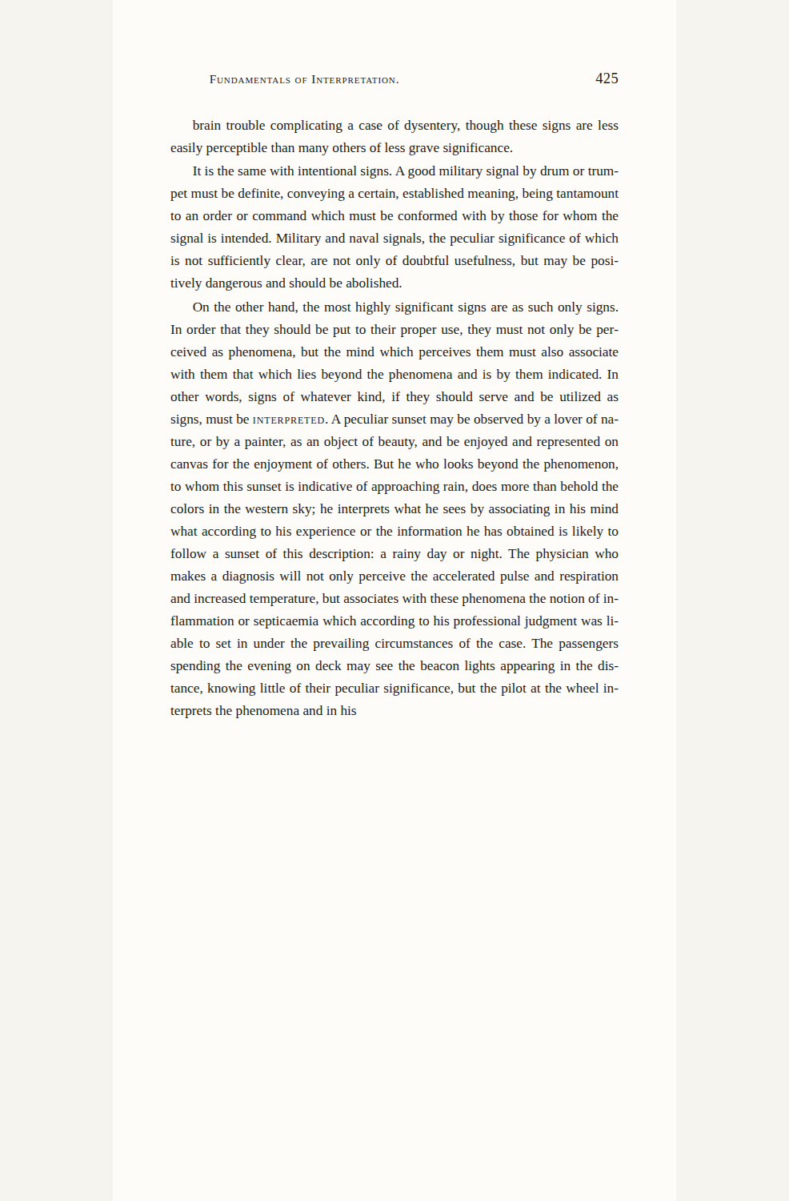Fundamentals of Interpretation. 425
brain trouble complicating a case of dysentery, though these signs are less easily perceptible than many others of less grave significance.
It is the same with intentional signs. A good military signal by drum or trumpet must be definite, conveying a certain, established meaning, being tantamount to an order or command which must be conformed with by those for whom the signal is intended. Military and naval signals, the peculiar significance of which is not sufficiently clear, are not only of doubtful usefulness, but may be positively dangerous and should be abolished.
On the other hand, the most highly significant signs are as such only signs. In order that they should be put to their proper use, they must not only be perceived as phenomena, but the mind which perceives them must also associate with them that which lies beyond the phenomena and is by them indicated. In other words, signs of whatever kind, if they should serve and be utilized as signs, must be interpreted. A peculiar sunset may be observed by a lover of nature, or by a painter, as an object of beauty, and be enjoyed and represented on canvas for the enjoyment of others. But he who looks beyond the phenomenon, to whom this sunset is indicative of approaching rain, does more than behold the colors in the western sky; he interprets what he sees by associating in his mind what according to his experience or the information he has obtained is likely to follow a sunset of this description: a rainy day or night. The physician who makes a diagnosis will not only perceive the accelerated pulse and respiration and increased temperature, but associates with these phenomena the notion of inflammation or septicaemia which according to his professional judgment was liable to set in under the prevailing circumstances of the case. The passengers spending the evening on deck may see the beacon lights appearing in the distance, knowing little of their peculiar significance, but the pilot at the wheel interprets the phenomena and in his